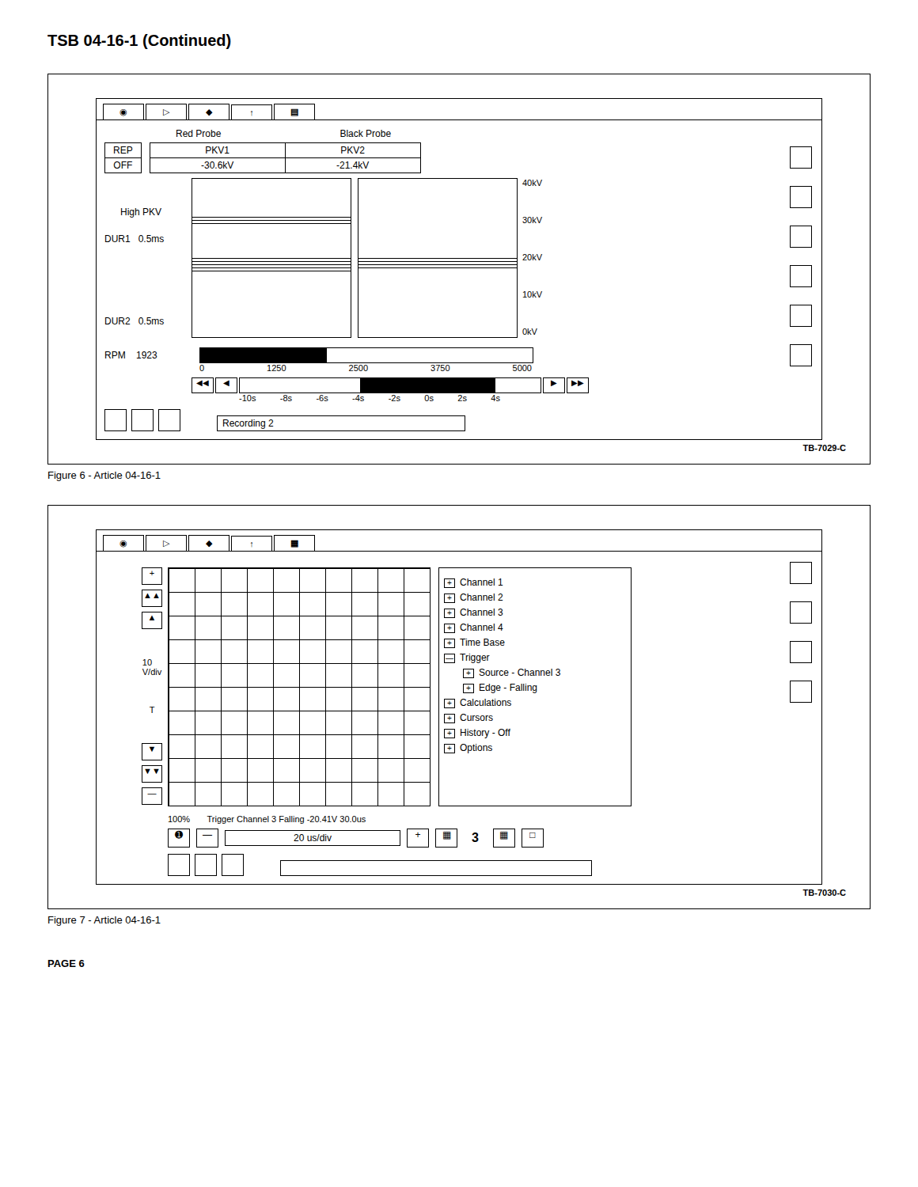TSB 04-16-1 (Continued)
◉
▷
◆
↑
▤
Red Probe Black Probe
| REP |
| OFF |
| PKV1 | PKV2 |
| -30.6kV | -21.4kV |
High PKV
DUR1 0.5ms
DUR2 0.5ms
40kV 30kV 20kV 10kV 0kV
RPM 1923
01250250037505000
◀◀
◀
▶
▶▶
-10s-8s-6s-4s-2s 0s 2s 4s
Recording 2
TB-7029-C
Figure 6 - Article 04-16-1
◉
▷
◆
↑
▦
+
▲▲
▲
10
V/div
T
▼
▼▼
—
+Channel 1
+Channel 2
+Channel 3
+Channel 4
+Time Base
—Trigger
+Source - Channel 3
+Edge - Falling
+Calculations
+Cursors
+History - Off
+Options
100% Trigger Channel 3 Falling -20.41V 30.0us
➊
—
20 us/div
+
▦
3
▦
□
TB-7030-C
Figure 7 - Article 04-16-1
PAGE 6